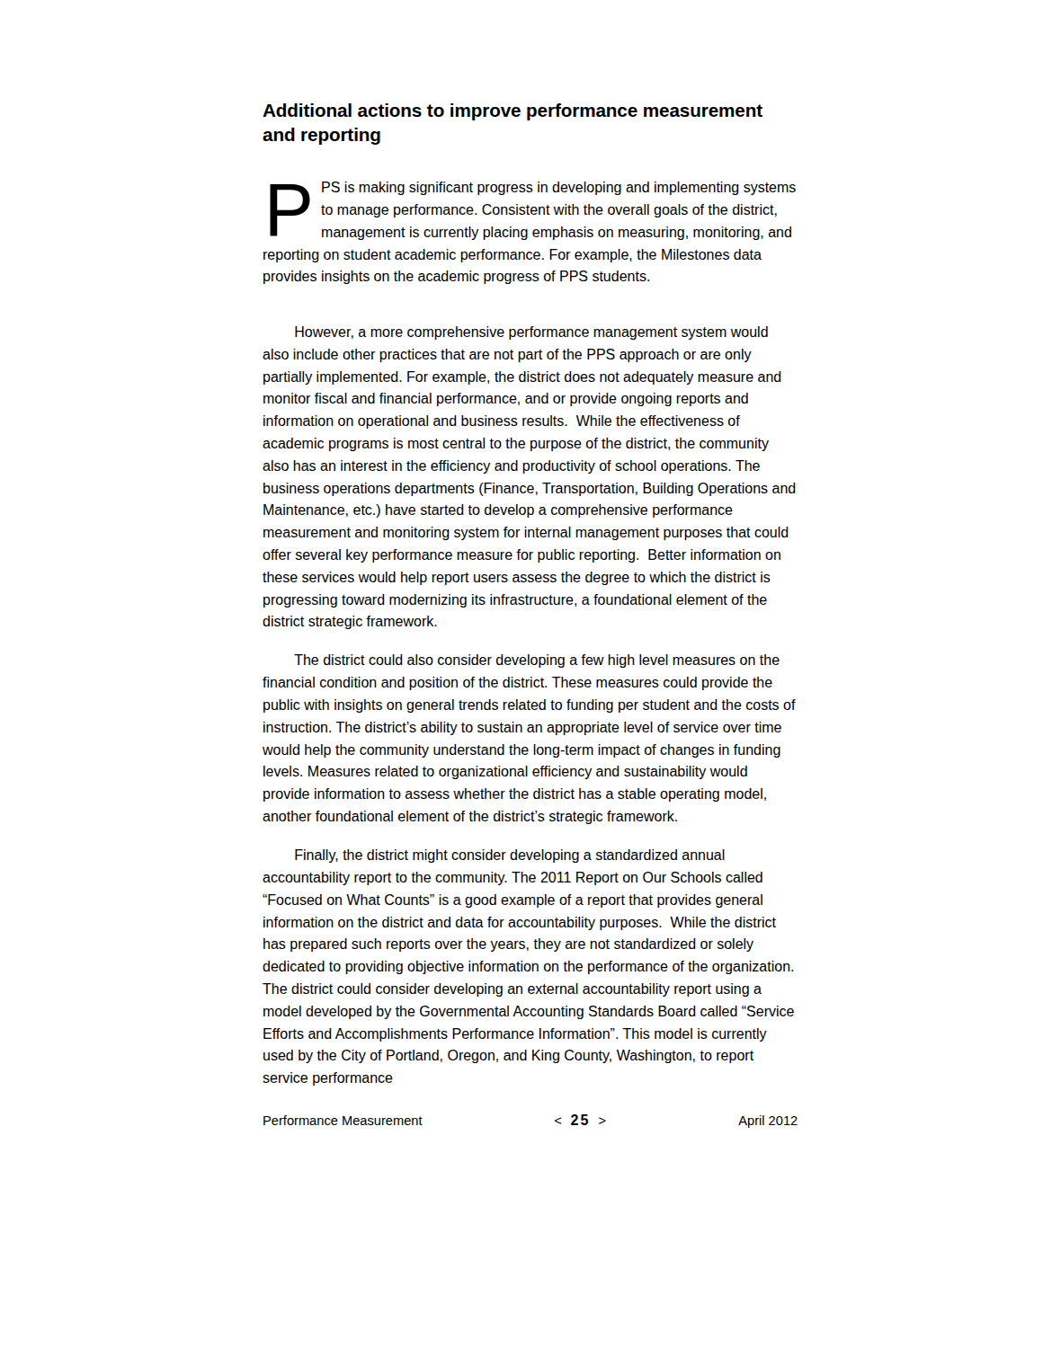Additional actions to improve performance measurement and reporting
P
PS is making significant progress in developing and implementing systems to manage performance. Consistent with the overall goals of the district, management is currently placing emphasis on measuring, monitoring, and reporting on student academic performance. For example, the Milestones data provides insights on the academic progress of PPS students.
However, a more comprehensive performance management system would also include other practices that are not part of the PPS approach or are only partially implemented. For example, the district does not adequately measure and monitor fiscal and financial performance, and or provide ongoing reports and information on operational and business results. While the effectiveness of academic programs is most central to the purpose of the district, the community also has an interest in the efficiency and productivity of school operations. The business operations departments (Finance, Transportation, Building Operations and Maintenance, etc.) have started to develop a comprehensive performance measurement and monitoring system for internal management purposes that could offer several key performance measure for public reporting. Better information on these services would help report users assess the degree to which the district is progressing toward modernizing its infrastructure, a foundational element of the district strategic framework.
The district could also consider developing a few high level measures on the financial condition and position of the district. These measures could provide the public with insights on general trends related to funding per student and the costs of instruction. The district’s ability to sustain an appropriate level of service over time would help the community understand the long-term impact of changes in funding levels. Measures related to organizational efficiency and sustainability would provide information to assess whether the district has a stable operating model, another foundational element of the district’s strategic framework.
Finally, the district might consider developing a standardized annual accountability report to the community. The 2011 Report on Our Schools called “Focused on What Counts” is a good example of a report that provides general information on the district and data for accountability purposes. While the district has prepared such reports over the years, they are not standardized or solely dedicated to providing objective information on the performance of the organization. The district could consider developing an external accountability report using a model developed by the Governmental Accounting Standards Board called “Service Efforts and Accomplishments Performance Information”. This model is currently used by the City of Portland, Oregon, and King County, Washington, to report service performance
Performance Measurement
< 25 >
April 2012